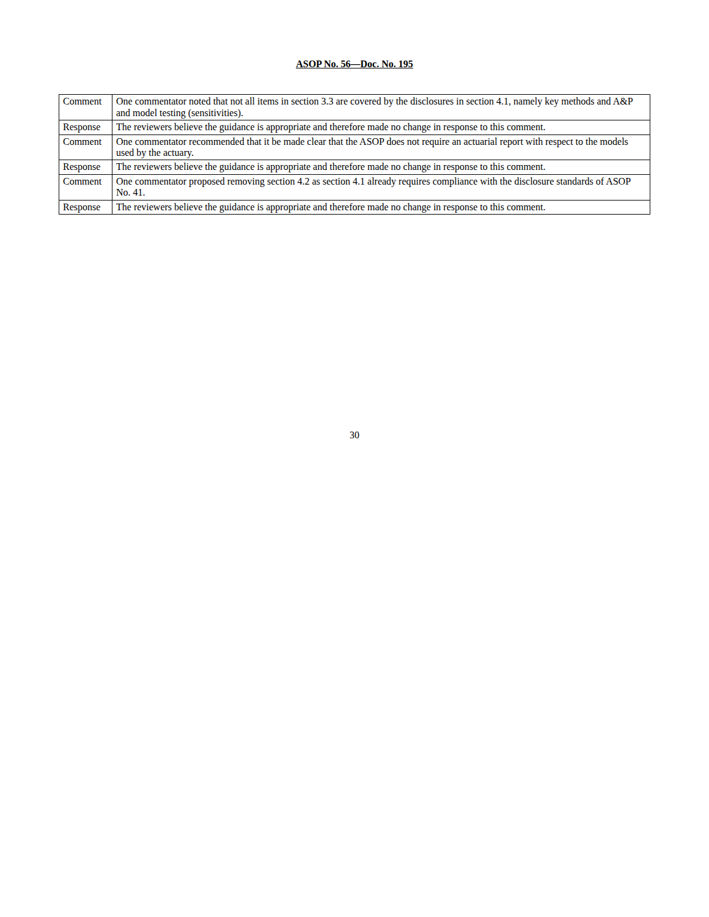ASOP No. 56—Doc. No. 195
| Comment | One commentator noted that not all items in section 3.3 are covered by the disclosures in section 4.1, namely key methods and A&P and model testing (sensitivities). |
| Response | The reviewers believe the guidance is appropriate and therefore made no change in response to this comment. |
| Comment | One commentator recommended that it be made clear that the ASOP does not require an actuarial report with respect to the models used by the actuary. |
| Response | The reviewers believe the guidance is appropriate and therefore made no change in response to this comment. |
| Comment | One commentator proposed removing section 4.2 as section 4.1 already requires compliance with the disclosure standards of ASOP No. 41. |
| Response | The reviewers believe the guidance is appropriate and therefore made no change in response to this comment. |
30